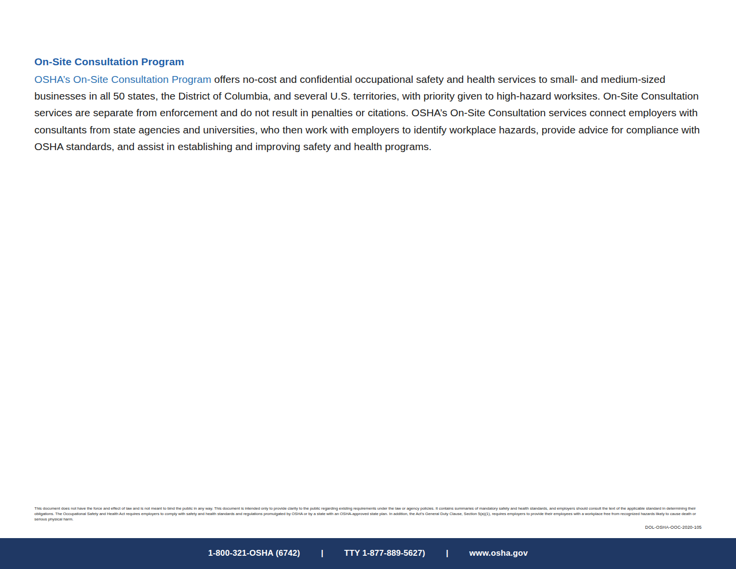On-Site Consultation Program
OSHA’s On-Site Consultation Program offers no-cost and confidential occupational safety and health services to small- and medium-sized businesses in all 50 states, the District of Columbia, and several U.S. territories, with priority given to high-hazard worksites. On-Site Consultation services are separate from enforcement and do not result in penalties or citations. OSHA’s On-Site Consultation services connect employers with consultants from state agencies and universities, who then work with employers to identify workplace hazards, provide advice for compliance with OSHA standards, and assist in establishing and improving safety and health programs.
This document does not have the force and effect of law and is not meant to bind the public in any way. This document is intended only to provide clarity to the public regarding existing requirements under the law or agency policies. It contains summaries of mandatory safety and health standards, and employers should consult the text of the applicable standard in determining their obligations. The Occupational Safety and Health Act requires employers to comply with safety and health standards and regulations promulgated by OSHA or by a state with an OSHA-approved state plan. In addition, the Act’s General Duty Clause, Section 5(a)(1), requires employers to provide their employees with a workplace free from recognized hazards likely to cause death or serious physical harm.
DOL-OSHA-OOC-2020-105
1-800-321-OSHA (6742) | TTY 1-877-889-5627) | www.osha.gov